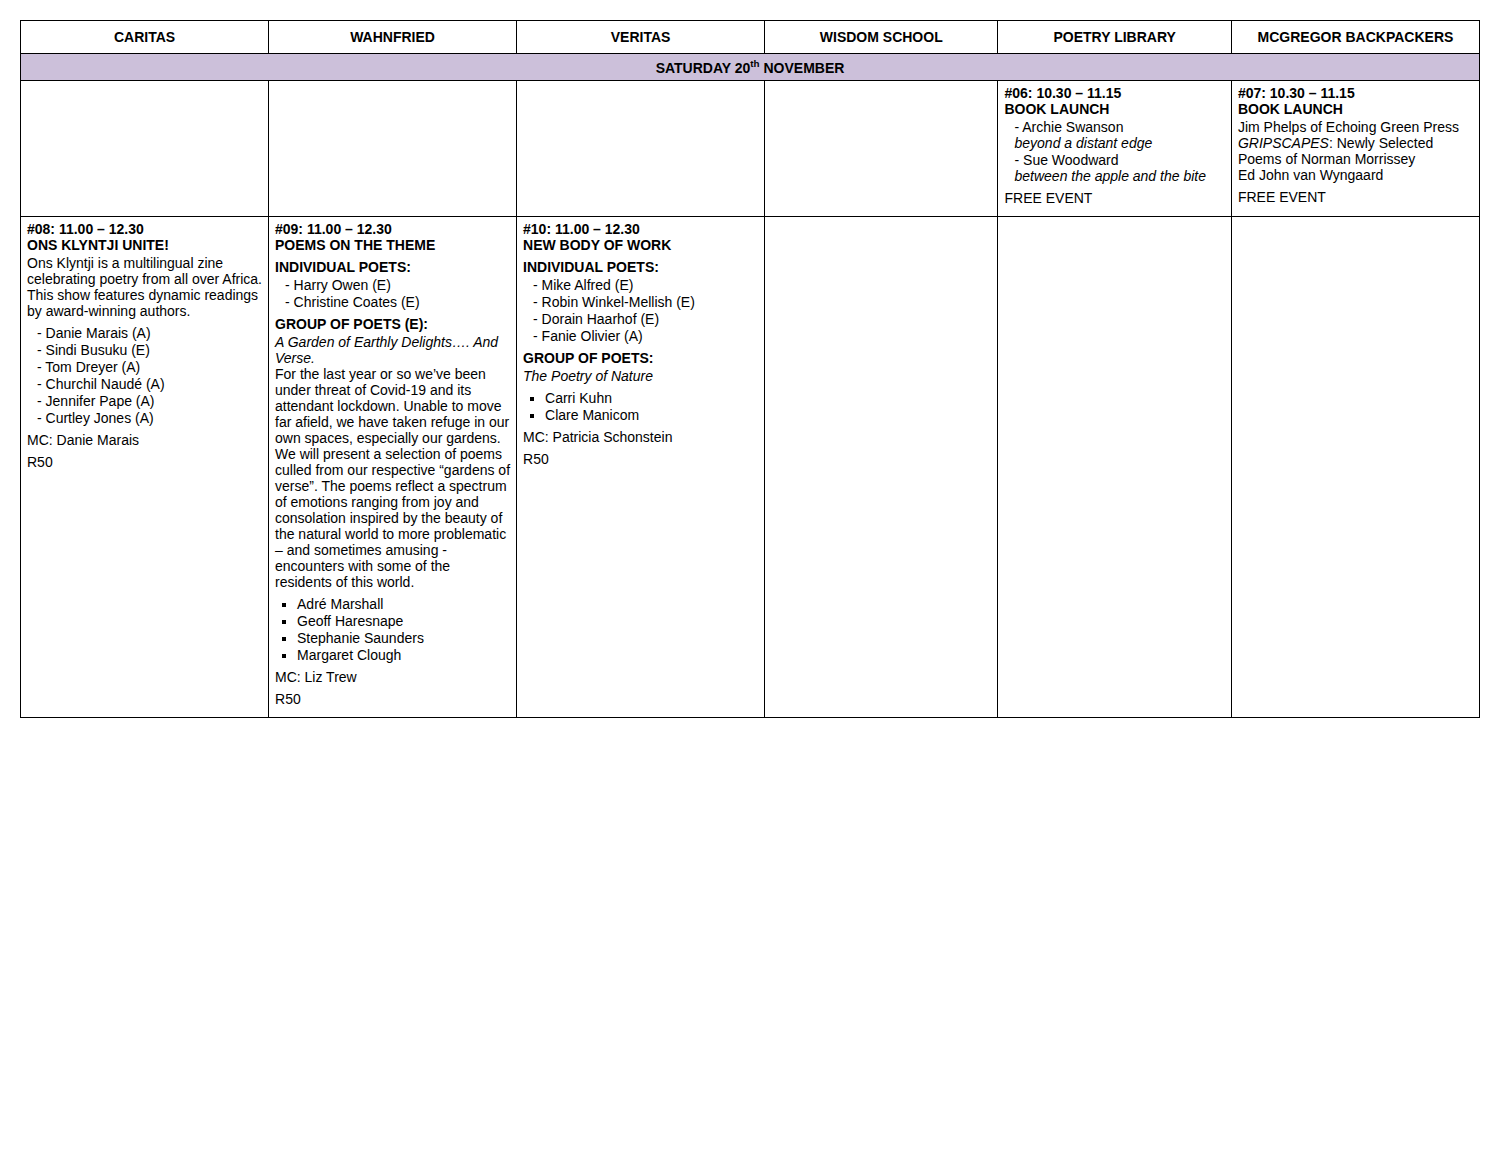| CARITAS | WAHNFRIED | VERITAS | WISDOM SCHOOL | POETRY LIBRARY | MCGREGOR BACKPACKERS |
| --- | --- | --- | --- | --- | --- |
| SATURDAY 20 th NOVEMBER |
| | | | | #06: 10.30 – 11.15 BOOK LAUNCH Archie Swanson beyond a distant edge Sue Woodward between the apple and the bite FREE EVENT | #07: 10.30 – 11.15 BOOK LAUNCH Jim Phelps of Echoing Green Press GRIPSCAPES : Newly Selected Poems of Norman Morrissey Ed John van Wyngaard FREE EVENT |
| #08: 11.00 – 12.30 ONS KLYNTJI UNITE! Ons Klyntji is a multilingual zine celebrating poetry from all over Africa. This show features dynamic readings by award-winning authors. Danie Marais (A) Sindi Busuku (E) Tom Dreyer (A) Churchil Naudé (A) Jennifer Pape (A) Curtley Jones (A) MC: Danie Marais R50 | #09: 11.00 – 12.30 POEMS ON THE THEME INDIVIDUAL POETS: Harry Owen (E) Christine Coates (E) GROUP OF POETS (E): A Garden of Earthly Delights…. And Verse. For the last year or so we’ve been under threat of Covid-19 and its attendant lockdown. Unable to move far afield, we have taken refuge in our own spaces, especially our gardens. We will present a selection of poems culled from our respective “gardens of verse”. The poems reflect a spectrum of emotions ranging from joy and consolation inspired by the beauty of the natural world to more problematic – and sometimes amusing - encounters with some of the residents of this world. Adré Marshall Geoff Haresnape Stephanie Saunders Margaret Clough MC: Liz Trew R50 | #10: 11.00 – 12.30 NEW BODY OF WORK INDIVIDUAL POETS: Mike Alfred (E) Robin Winkel-Mellish (E) Dorain Haarhof (E) Fanie Olivier (A) GROUP OF POETS: The Poetry of Nature Carri Kuhn Clare Manicom MC: Patricia Schonstein R50 | | | |